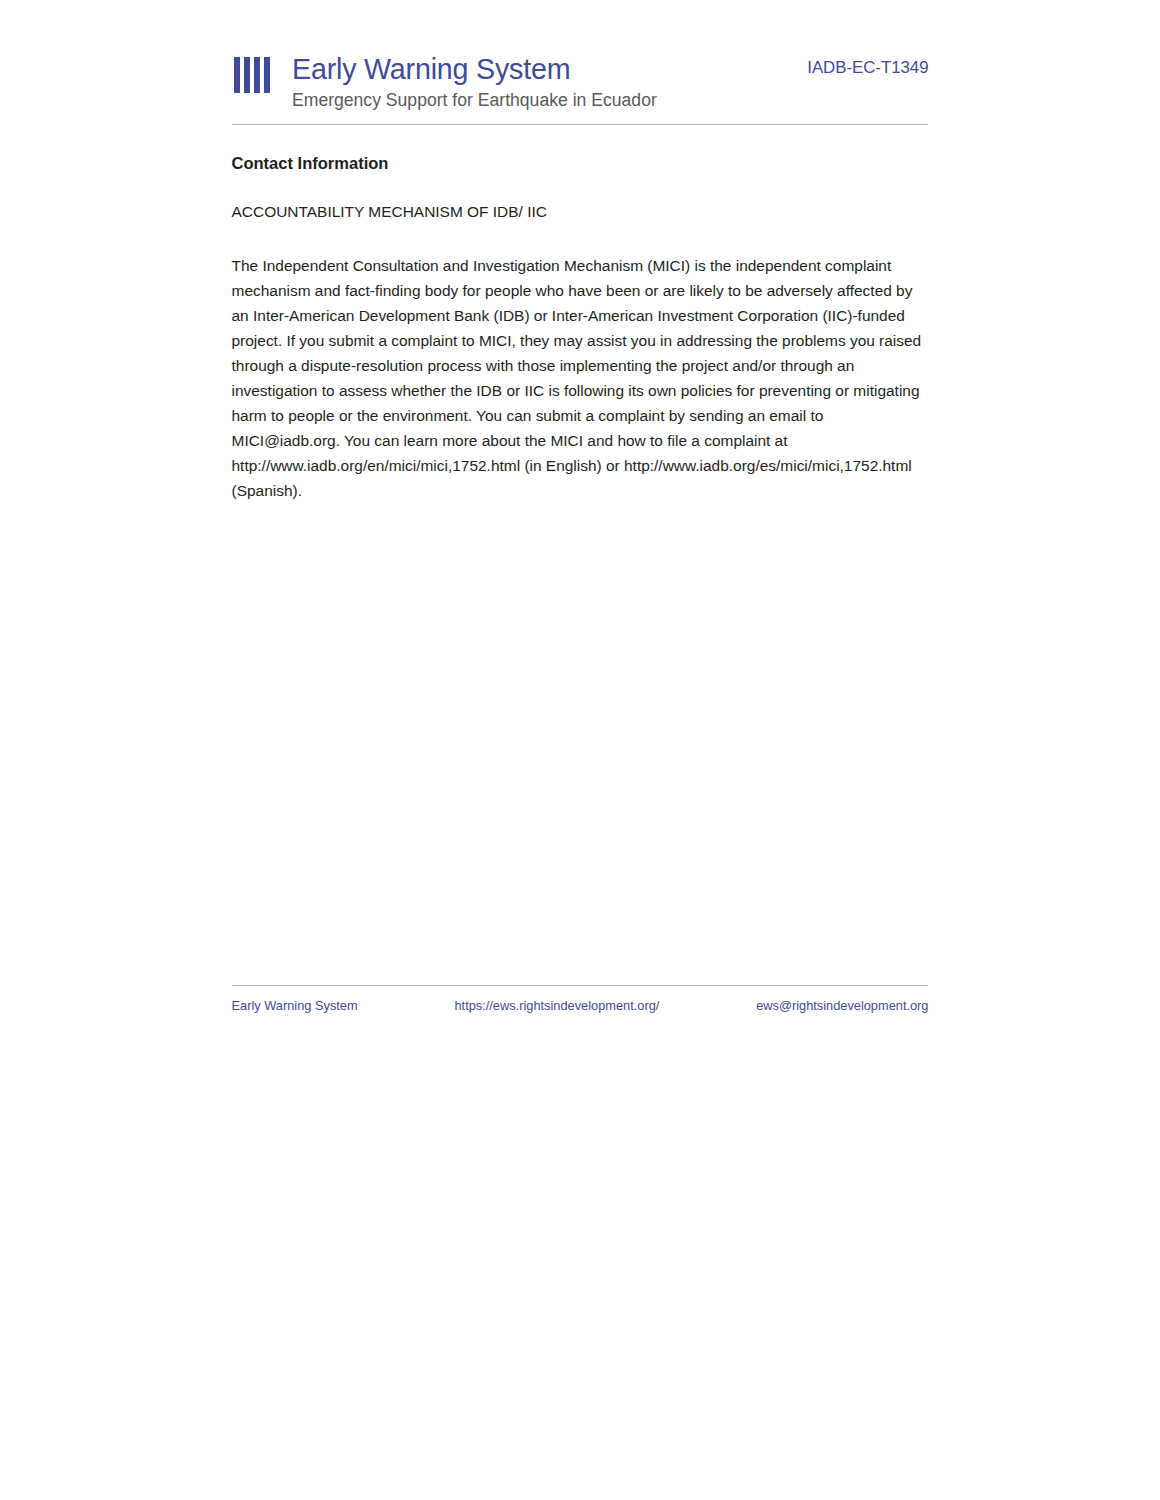Early Warning System
Emergency Support for Earthquake in Ecuador
IADB-EC-T1349
Contact Information
ACCOUNTABILITY MECHANISM OF IDB/ IIC
The Independent Consultation and Investigation Mechanism (MICI) is the independent complaint mechanism and fact-finding body for people who have been or are likely to be adversely affected by an Inter-American Development Bank (IDB) or Inter-American Investment Corporation (IIC)-funded project. If you submit a complaint to MICI, they may assist you in addressing the problems you raised through a dispute-resolution process with those implementing the project and/or through an investigation to assess whether the IDB or IIC is following its own policies for preventing or mitigating harm to people or the environment. You can submit a complaint by sending an email to MICI@iadb.org. You can learn more about the MICI and how to file a complaint at http://www.iadb.org/en/mici/mici,1752.html (in English) or http://www.iadb.org/es/mici/mici,1752.html (Spanish).
Early Warning System
https://ews.rightsindevelopment.org/
ews@rightsindevelopment.org